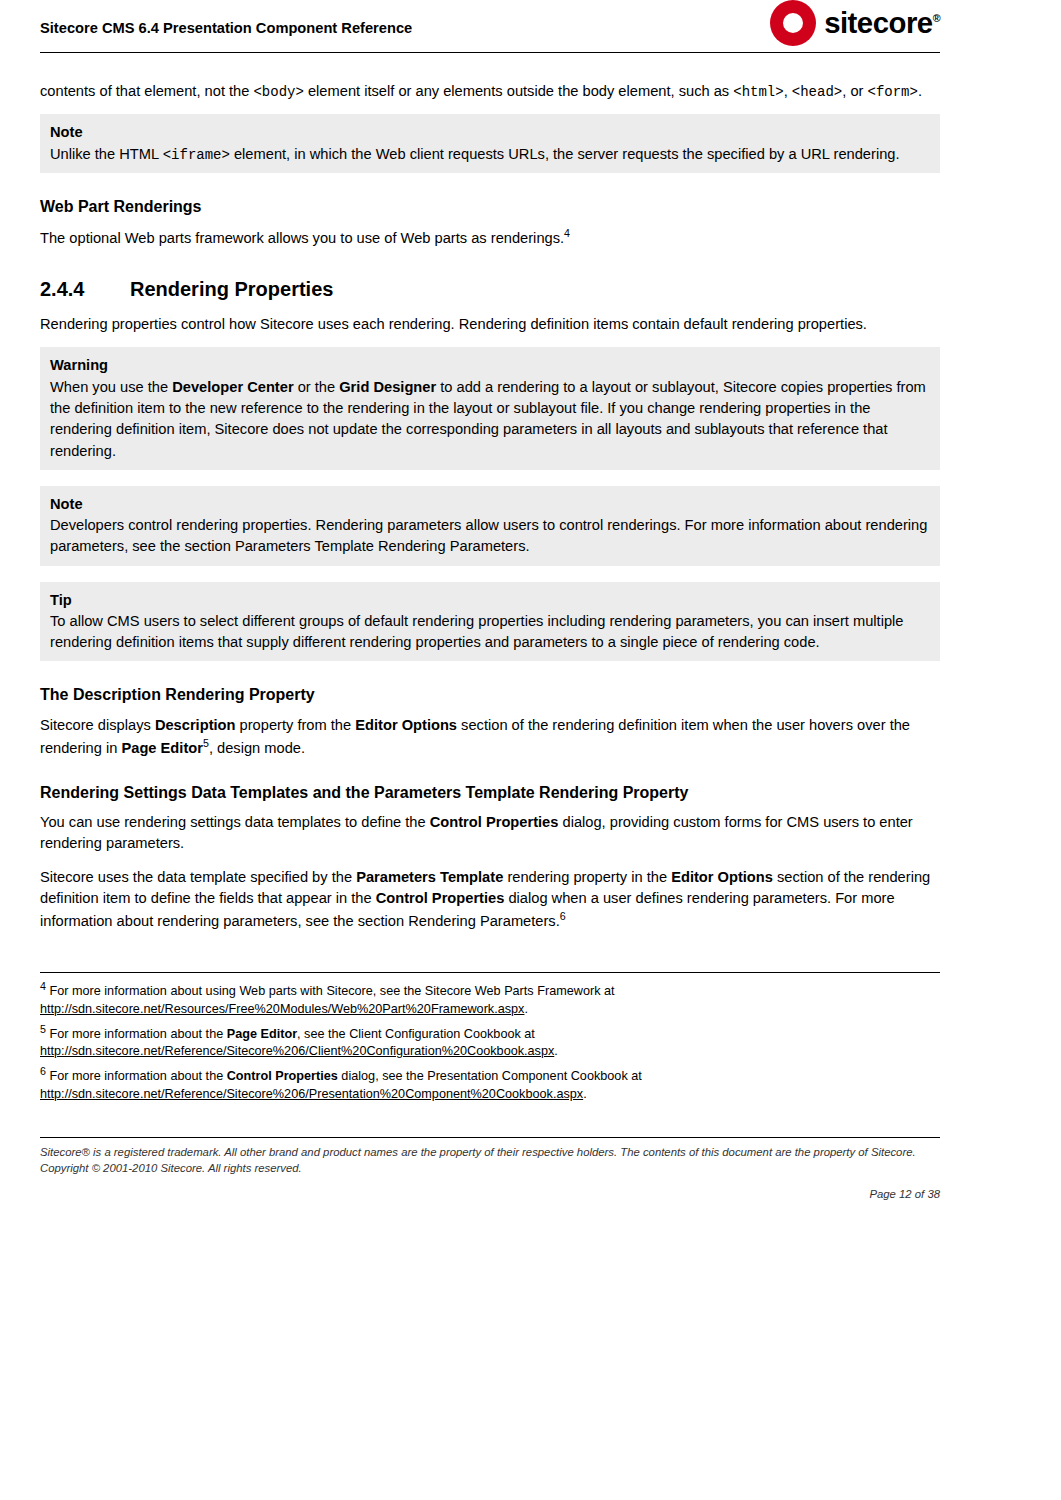Sitecore CMS 6.4 Presentation Component Reference
sitecore®
contents of that element, not the <body> element itself or any elements outside the body element, such as <html>, <head>, or <form>.
Note
Unlike the HTML <iframe> element, in which the Web client requests URLs, the server requests the specified by a URL rendering.
Web Part Renderings
The optional Web parts framework allows you to use of Web parts as renderings.4
2.4.4 Rendering Properties
Rendering properties control how Sitecore uses each rendering. Rendering definition items contain default rendering properties.
Warning
When you use the Developer Center or the Grid Designer to add a rendering to a layout or sublayout, Sitecore copies properties from the definition item to the new reference to the rendering in the layout or sublayout file. If you change rendering properties in the rendering definition item, Sitecore does not update the corresponding parameters in all layouts and sublayouts that reference that rendering.
Note
Developers control rendering properties. Rendering parameters allow users to control renderings. For more information about rendering parameters, see the section Parameters Template Rendering Parameters.
Tip
To allow CMS users to select different groups of default rendering properties including rendering parameters, you can insert multiple rendering definition items that supply different rendering properties and parameters to a single piece of rendering code.
The Description Rendering Property
Sitecore displays Description property from the Editor Options section of the rendering definition item when the user hovers over the rendering in Page Editor5, design mode.
Rendering Settings Data Templates and the Parameters Template Rendering Property
You can use rendering settings data templates to define the Control Properties dialog, providing custom forms for CMS users to enter rendering parameters.
Sitecore uses the data template specified by the Parameters Template rendering property in the Editor Options section of the rendering definition item to define the fields that appear in the Control Properties dialog when a user defines rendering parameters. For more information about rendering parameters, see the section Rendering Parameters.6
4 For more information about using Web parts with Sitecore, see the Sitecore Web Parts Framework at http://sdn.sitecore.net/Resources/Free%20Modules/Web%20Part%20Framework.aspx.
5 For more information about the Page Editor, see the Client Configuration Cookbook at http://sdn.sitecore.net/Reference/Sitecore%206/Client%20Configuration%20Cookbook.aspx.
6 For more information about the Control Properties dialog, see the Presentation Component Cookbook at http://sdn.sitecore.net/Reference/Sitecore%206/Presentation%20Component%20Cookbook.aspx.
Sitecore® is a registered trademark. All other brand and product names are the property of their respective holders. The contents of this document are the property of Sitecore. Copyright © 2001-2010 Sitecore. All rights reserved.
Page 12 of 38